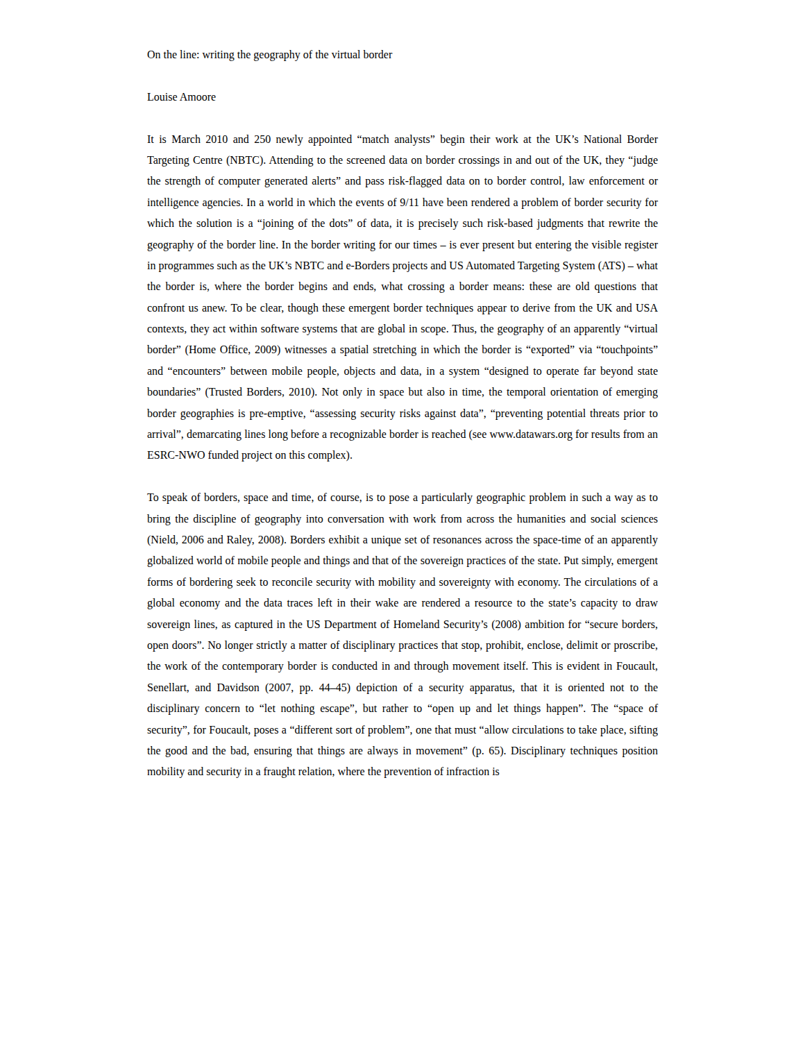On the line: writing the geography of the virtual border
Louise Amoore
It is March 2010 and 250 newly appointed “match analysts” begin their work at the UK’s National Border Targeting Centre (NBTC). Attending to the screened data on border crossings in and out of the UK, they “judge the strength of computer generated alerts” and pass risk-flagged data on to border control, law enforcement or intelligence agencies. In a world in which the events of 9/11 have been rendered a problem of border security for which the solution is a “joining of the dots” of data, it is precisely such risk-based judgments that rewrite the geography of the border line. In the border writing for our times – is ever present but entering the visible register in programmes such as the UK’s NBTC and e-Borders projects and US Automated Targeting System (ATS) – what the border is, where the border begins and ends, what crossing a border means: these are old questions that confront us anew. To be clear, though these emergent border techniques appear to derive from the UK and USA contexts, they act within software systems that are global in scope. Thus, the geography of an apparently “virtual border” (Home Office, 2009) witnesses a spatial stretching in which the border is “exported” via “touchpoints” and “encounters” between mobile people, objects and data, in a system “designed to operate far beyond state boundaries” (Trusted Borders, 2010). Not only in space but also in time, the temporal orientation of emerging border geographies is pre-emptive, “assessing security risks against data”, “preventing potential threats prior to arrival”, demarcating lines long before a recognizable border is reached (see www.datawars.org for results from an ESRC-NWO funded project on this complex).
To speak of borders, space and time, of course, is to pose a particularly geographic problem in such a way as to bring the discipline of geography into conversation with work from across the humanities and social sciences (Nield, 2006 and Raley, 2008). Borders exhibit a unique set of resonances across the space-time of an apparently globalized world of mobile people and things and that of the sovereign practices of the state. Put simply, emergent forms of bordering seek to reconcile security with mobility and sovereignty with economy. The circulations of a global economy and the data traces left in their wake are rendered a resource to the state’s capacity to draw sovereign lines, as captured in the US Department of Homeland Security’s (2008) ambition for “secure borders, open doors”. No longer strictly a matter of disciplinary practices that stop, prohibit, enclose, delimit or proscribe, the work of the contemporary border is conducted in and through movement itself. This is evident in Foucault, Senellart, and Davidson (2007, pp. 44–45) depiction of a security apparatus, that it is oriented not to the disciplinary concern to “let nothing escape”, but rather to “open up and let things happen”. The “space of security”, for Foucault, poses a “different sort of problem”, one that must “allow circulations to take place, sifting the good and the bad, ensuring that things are always in movement” (p. 65). Disciplinary techniques position mobility and security in a fraught relation, where the prevention of infraction is